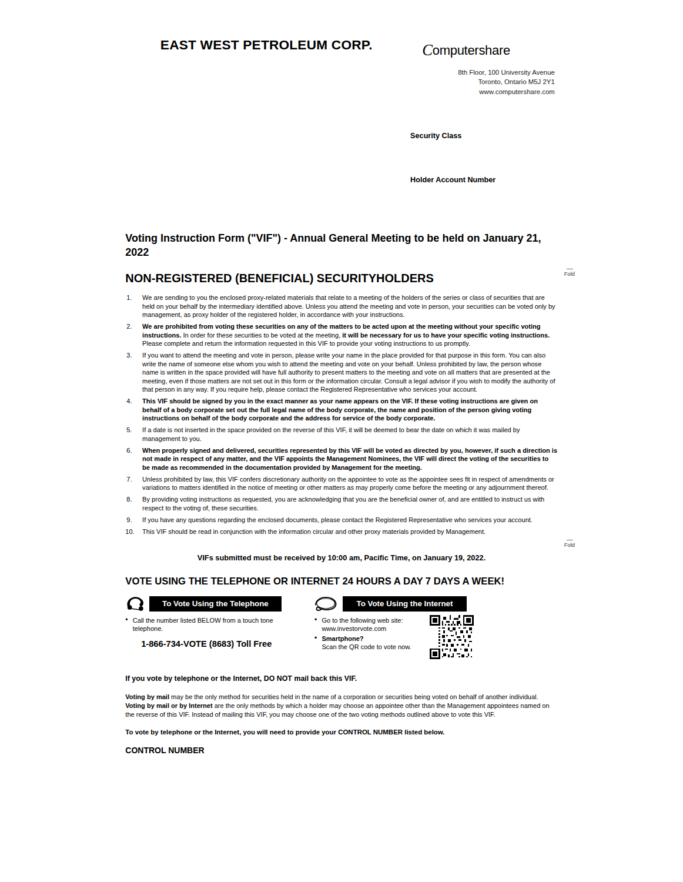-----Fold
-----Fold
EAST WEST PETROLEUM CORP.
Computershare
8th Floor, 100 University Avenue
Toronto, Ontario M5J 2Y1
www.computershare.com
Security Class
Holder Account Number
Voting Instruction Form ("VIF") - Annual General Meeting to be held on January 21, 2022
NON-REGISTERED (BENEFICIAL) SECURITYHOLDERS
We are sending to you the enclosed proxy-related materials that relate to a meeting of the holders of the series or class of securities that are held on your behalf by the intermediary identified above. Unless you attend the meeting and vote in person, your securities can be voted only by management, as proxy holder of the registered holder, in accordance with your instructions.
We are prohibited from voting these securities on any of the matters to be acted upon at the meeting without your specific voting instructions. In order for these securities to be voted at the meeting, it will be necessary for us to have your specific voting instructions. Please complete and return the information requested in this VIF to provide your voting instructions to us promptly.
If you want to attend the meeting and vote in person, please write your name in the place provided for that purpose in this form. You can also write the name of someone else whom you wish to attend the meeting and vote on your behalf. Unless prohibited by law, the person whose name is written in the space provided will have full authority to present matters to the meeting and vote on all matters that are presented at the meeting, even if those matters are not set out in this form or the information circular. Consult a legal advisor if you wish to modify the authority of that person in any way. If you require help, please contact the Registered Representative who services your account.
This VIF should be signed by you in the exact manner as your name appears on the VIF. If these voting instructions are given on behalf of a body corporate set out the full legal name of the body corporate, the name and position of the person giving voting instructions on behalf of the body corporate and the address for service of the body corporate.
If a date is not inserted in the space provided on the reverse of this VIF, it will be deemed to bear the date on which it was mailed by management to you.
When properly signed and delivered, securities represented by this VIF will be voted as directed by you, however, if such a direction is not made in respect of any matter, and the VIF appoints the Management Nominees, the VIF will direct the voting of the securities to be made as recommended in the documentation provided by Management for the meeting.
Unless prohibited by law, this VIF confers discretionary authority on the appointee to vote as the appointee sees fit in respect of amendments or variations to matters identified in the notice of meeting or other matters as may properly come before the meeting or any adjournment thereof.
By providing voting instructions as requested, you are acknowledging that you are the beneficial owner of, and are entitled to instruct us with respect to the voting of, these securities.
If you have any questions regarding the enclosed documents, please contact the Registered Representative who services your account.
This VIF should be read in conjunction with the information circular and other proxy materials provided by Management.
VIFs submitted must be received by 10:00 am, Pacific Time, on January 19, 2022.
VOTE USING THE TELEPHONE OR INTERNET 24 HOURS A DAY 7 DAYS A WEEK!
To Vote Using the Telephone
Call the number listed BELOW from a touch tone telephone.
1-866-734-VOTE (8683) Toll Free
To Vote Using the Internet
Go to the following web site:
www.investorvote.com
Smartphone?
Scan the QR code to vote now.
If you vote by telephone or the Internet, DO NOT mail back this VIF.
Voting by mail may be the only method for securities held in the name of a corporation or securities being voted on behalf of another individual.
Voting by mail or by Internet are the only methods by which a holder may choose an appointee other than the Management appointees named on the reverse of this VIF. Instead of mailing this VIF, you may choose one of the two voting methods outlined above to vote this VIF.
To vote by telephone or the Internet, you will need to provide your CONTROL NUMBER listed below.
CONTROL NUMBER